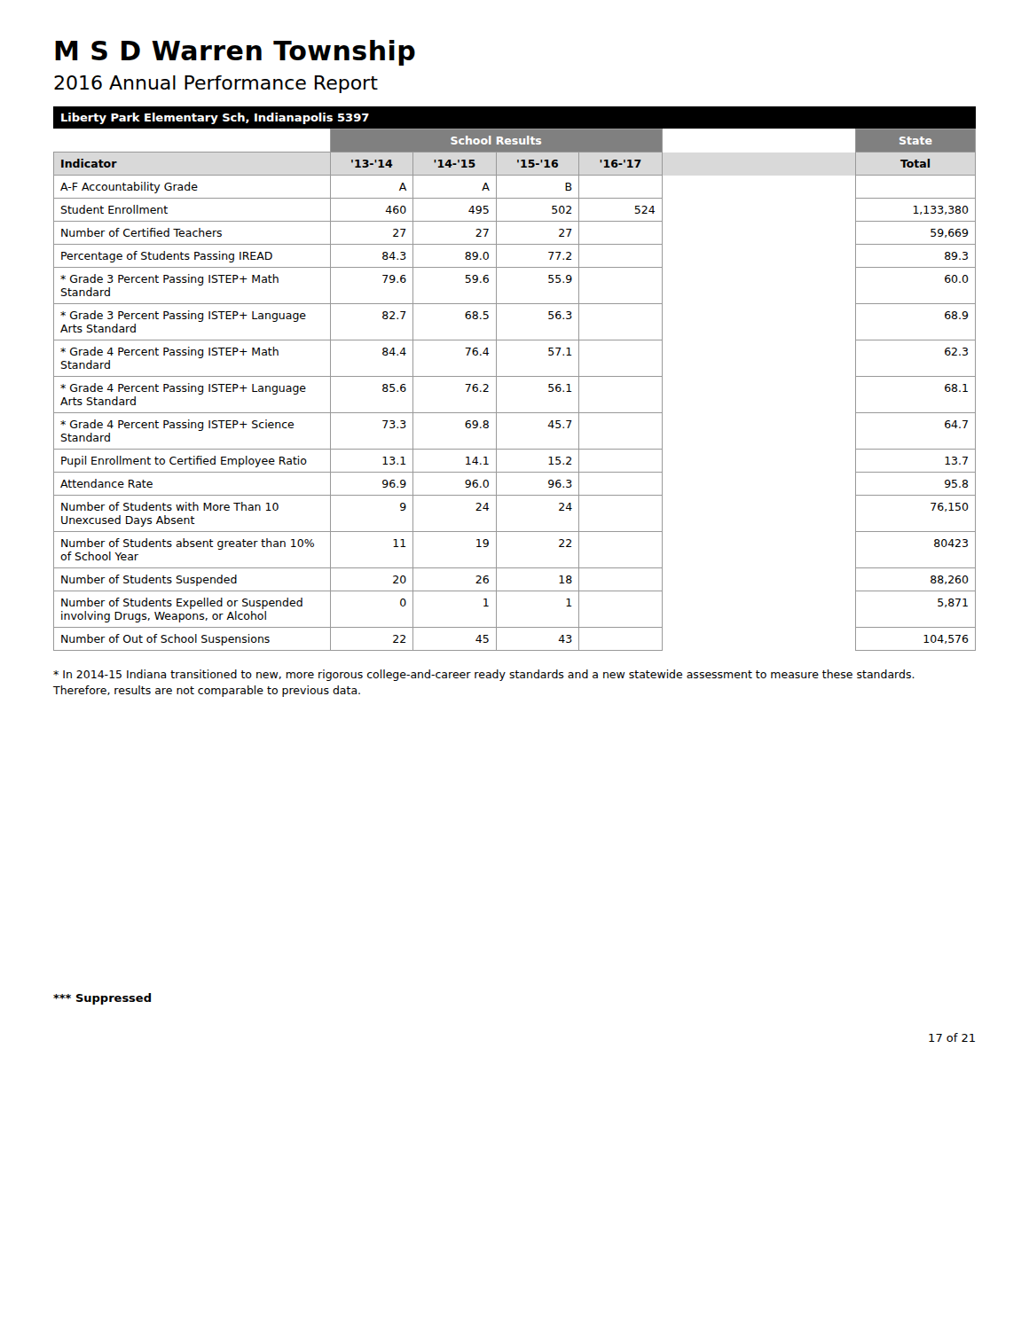M S D Warren Township
2016 Annual Performance Report
Liberty Park Elementary Sch, Indianapolis 5397
| | School Results | | State |
| --- | --- | --- | --- |
| Indicator | '13-'14 | '14-'15 | '15-'16 | '16-'17 | | Total |
| A-F Accountability Grade | A | A | B | | | |
| Student Enrollment | 460 | 495 | 502 | 524 | | 1,133,380 |
| Number of Certified Teachers | 27 | 27 | 27 | | | 59,669 |
| Percentage of Students Passing IREAD | 84.3 | 89.0 | 77.2 | | | 89.3 |
| * Grade 3 Percent Passing ISTEP+ Math Standard | 79.6 | 59.6 | 55.9 | | | 60.0 |
| * Grade 3 Percent Passing ISTEP+ Language Arts Standard | 82.7 | 68.5 | 56.3 | | | 68.9 |
| * Grade 4 Percent Passing ISTEP+ Math Standard | 84.4 | 76.4 | 57.1 | | | 62.3 |
| * Grade 4 Percent Passing ISTEP+ Language Arts Standard | 85.6 | 76.2 | 56.1 | | | 68.1 |
| * Grade 4 Percent Passing ISTEP+ Science Standard | 73.3 | 69.8 | 45.7 | | | 64.7 |
| Pupil Enrollment to Certified Employee Ratio | 13.1 | 14.1 | 15.2 | | | 13.7 |
| Attendance Rate | 96.9 | 96.0 | 96.3 | | | 95.8 |
| Number of Students with More Than 10 Unexcused Days Absent | 9 | 24 | 24 | | | 76,150 |
| Number of Students absent greater than 10% of School Year | 11 | 19 | 22 | | | 80423 |
| Number of Students Suspended | 20 | 26 | 18 | | | 88,260 |
| Number of Students Expelled or Suspended involving Drugs, Weapons, or Alcohol | 0 | 1 | 1 | | | 5,871 |
| Number of Out of School Suspensions | 22 | 45 | 43 | | | 104,576 |
* In 2014-15 Indiana transitioned to new, more rigorous college-and-career ready standards and a new statewide assessment to measure these standards. Therefore, results are not comparable to previous data.
*** Suppressed
17 of 21